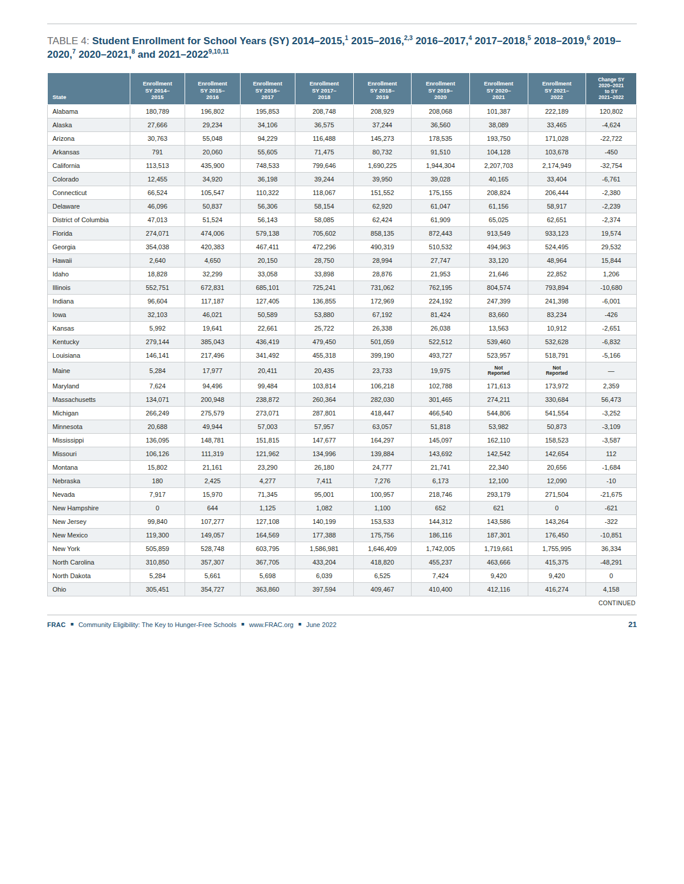TABLE 4: Student Enrollment for School Years (SY) 2014–2015,1 2015–2016,2,3 2016–2017,4 2017–2018,5 2018–2019,6 2019–2020,7 2020–2021,8 and 2021–20229,10,11
| State | Enrollment SY 2014– 2015 | Enrollment SY 2015– 2016 | Enrollment SY 2016– 2017 | Enrollment SY 2017– 2018 | Enrollment SY 2018– 2019 | Enrollment SY 2019– 2020 | Enrollment SY 2020– 2021 | Enrollment SY 2021– 2022 | Change SY 2020–2021 to SY 2021–2022 |
| --- | --- | --- | --- | --- | --- | --- | --- | --- | --- |
| Alabama | 180,789 | 196,802 | 195,853 | 208,748 | 208,929 | 208,068 | 101,387 | 222,189 | 120,802 |
| Alaska | 27,666 | 29,234 | 34,106 | 36,575 | 37,244 | 36,560 | 38,089 | 33,465 | -4,624 |
| Arizona | 30,763 | 55,048 | 94,229 | 116,488 | 145,273 | 178,535 | 193,750 | 171,028 | -22,722 |
| Arkansas | 791 | 20,060 | 55,605 | 71,475 | 80,732 | 91,510 | 104,128 | 103,678 | -450 |
| California | 113,513 | 435,900 | 748,533 | 799,646 | 1,690,225 | 1,944,304 | 2,207,703 | 2,174,949 | -32,754 |
| Colorado | 12,455 | 34,920 | 36,198 | 39,244 | 39,950 | 39,028 | 40,165 | 33,404 | -6,761 |
| Connecticut | 66,524 | 105,547 | 110,322 | 118,067 | 151,552 | 175,155 | 208,824 | 206,444 | -2,380 |
| Delaware | 46,096 | 50,837 | 56,306 | 58,154 | 62,920 | 61,047 | 61,156 | 58,917 | -2,239 |
| District of Columbia | 47,013 | 51,524 | 56,143 | 58,085 | 62,424 | 61,909 | 65,025 | 62,651 | -2,374 |
| Florida | 274,071 | 474,006 | 579,138 | 705,602 | 858,135 | 872,443 | 913,549 | 933,123 | 19,574 |
| Georgia | 354,038 | 420,383 | 467,411 | 472,296 | 490,319 | 510,532 | 494,963 | 524,495 | 29,532 |
| Hawaii | 2,640 | 4,650 | 20,150 | 28,750 | 28,994 | 27,747 | 33,120 | 48,964 | 15,844 |
| Idaho | 18,828 | 32,299 | 33,058 | 33,898 | 28,876 | 21,953 | 21,646 | 22,852 | 1,206 |
| Illinois | 552,751 | 672,831 | 685,101 | 725,241 | 731,062 | 762,195 | 804,574 | 793,894 | -10,680 |
| Indiana | 96,604 | 117,187 | 127,405 | 136,855 | 172,969 | 224,192 | 247,399 | 241,398 | -6,001 |
| Iowa | 32,103 | 46,021 | 50,589 | 53,880 | 67,192 | 81,424 | 83,660 | 83,234 | -426 |
| Kansas | 5,992 | 19,641 | 22,661 | 25,722 | 26,338 | 26,038 | 13,563 | 10,912 | -2,651 |
| Kentucky | 279,144 | 385,043 | 436,419 | 479,450 | 501,059 | 522,512 | 539,460 | 532,628 | -6,832 |
| Louisiana | 146,141 | 217,496 | 341,492 | 455,318 | 399,190 | 493,727 | 523,957 | 518,791 | -5,166 |
| Maine | 5,284 | 17,977 | 20,411 | 20,435 | 23,733 | 19,975 | Not Reported | Not Reported | — |
| Maryland | 7,624 | 94,496 | 99,484 | 103,814 | 106,218 | 102,788 | 171,613 | 173,972 | 2,359 |
| Massachusetts | 134,071 | 200,948 | 238,872 | 260,364 | 282,030 | 301,465 | 274,211 | 330,684 | 56,473 |
| Michigan | 266,249 | 275,579 | 273,071 | 287,801 | 418,447 | 466,540 | 544,806 | 541,554 | -3,252 |
| Minnesota | 20,688 | 49,944 | 57,003 | 57,957 | 63,057 | 51,818 | 53,982 | 50,873 | -3,109 |
| Mississippi | 136,095 | 148,781 | 151,815 | 147,677 | 164,297 | 145,097 | 162,110 | 158,523 | -3,587 |
| Missouri | 106,126 | 111,319 | 121,962 | 134,996 | 139,884 | 143,692 | 142,542 | 142,654 | 112 |
| Montana | 15,802 | 21,161 | 23,290 | 26,180 | 24,777 | 21,741 | 22,340 | 20,656 | -1,684 |
| Nebraska | 180 | 2,425 | 4,277 | 7,411 | 7,276 | 6,173 | 12,100 | 12,090 | -10 |
| Nevada | 7,917 | 15,970 | 71,345 | 95,001 | 100,957 | 218,746 | 293,179 | 271,504 | -21,675 |
| New Hampshire | 0 | 644 | 1,125 | 1,082 | 1,100 | 652 | 621 | 0 | -621 |
| New Jersey | 99,840 | 107,277 | 127,108 | 140,199 | 153,533 | 144,312 | 143,586 | 143,264 | -322 |
| New Mexico | 119,300 | 149,057 | 164,569 | 177,388 | 175,756 | 186,116 | 187,301 | 176,450 | -10,851 |
| New York | 505,859 | 528,748 | 603,795 | 1,586,981 | 1,646,409 | 1,742,005 | 1,719,661 | 1,755,995 | 36,334 |
| North Carolina | 310,850 | 357,307 | 367,705 | 433,204 | 418,820 | 455,237 | 463,666 | 415,375 | -48,291 |
| North Dakota | 5,284 | 5,661 | 5,698 | 6,039 | 6,525 | 7,424 | 9,420 | 9,420 | 0 |
| Ohio | 305,451 | 354,727 | 363,860 | 397,594 | 409,467 | 410,400 | 412,116 | 416,274 | 4,158 |
CONTINUED
FRAC ■ Community Eligibility: The Key to Hunger-Free Schools ■ www.FRAC.org ■ June 2022
21